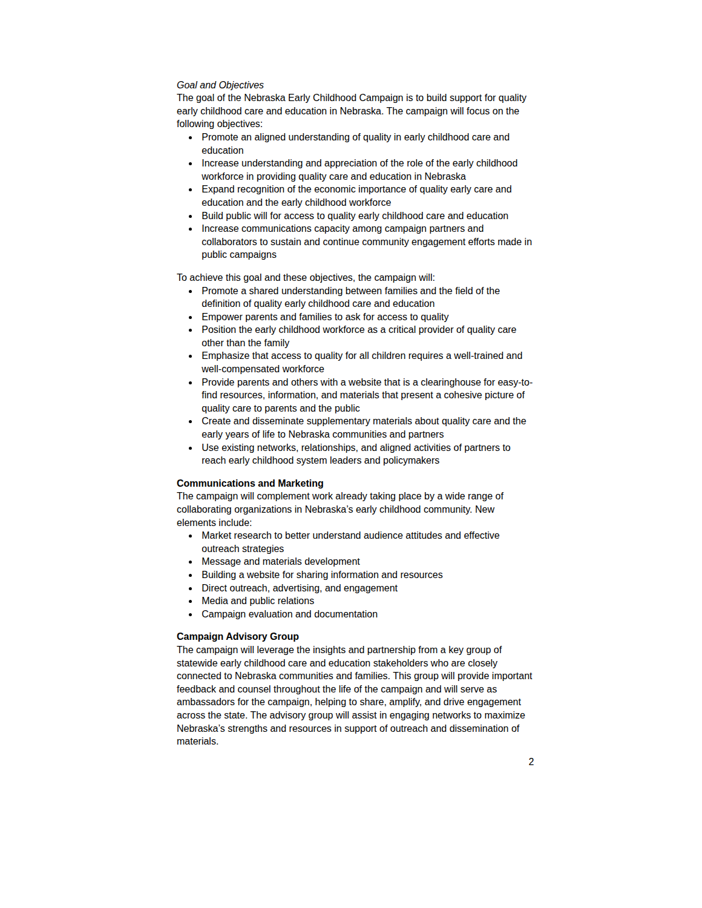Goal and Objectives
The goal of the Nebraska Early Childhood Campaign is to build support for quality early childhood care and education in Nebraska. The campaign will focus on the following objectives:
Promote an aligned understanding of quality in early childhood care and education
Increase understanding and appreciation of the role of the early childhood workforce in providing quality care and education in Nebraska
Expand recognition of the economic importance of quality early care and education and the early childhood workforce
Build public will for access to quality early childhood care and education
Increase communications capacity among campaign partners and collaborators to sustain and continue community engagement efforts made in public campaigns
To achieve this goal and these objectives, the campaign will:
Promote a shared understanding between families and the field of the definition of quality early childhood care and education
Empower parents and families to ask for access to quality
Position the early childhood workforce as a critical provider of quality care other than the family
Emphasize that access to quality for all children requires a well-trained and well-compensated workforce
Provide parents and others with a website that is a clearinghouse for easy-to-find resources, information, and materials that present a cohesive picture of quality care to parents and the public
Create and disseminate supplementary materials about quality care and the early years of life to Nebraska communities and partners
Use existing networks, relationships, and aligned activities of partners to reach early childhood system leaders and policymakers
Communications and Marketing
The campaign will complement work already taking place by a wide range of collaborating organizations in Nebraska’s early childhood community. New elements include:
Market research to better understand audience attitudes and effective outreach strategies
Message and materials development
Building a website for sharing information and resources
Direct outreach, advertising, and engagement
Media and public relations
Campaign evaluation and documentation
Campaign Advisory Group
The campaign will leverage the insights and partnership from a key group of statewide early childhood care and education stakeholders who are closely connected to Nebraska communities and families. This group will provide important feedback and counsel throughout the life of the campaign and will serve as ambassadors for the campaign, helping to share, amplify, and drive engagement across the state. The advisory group will assist in engaging networks to maximize Nebraska’s strengths and resources in support of outreach and dissemination of materials.
2